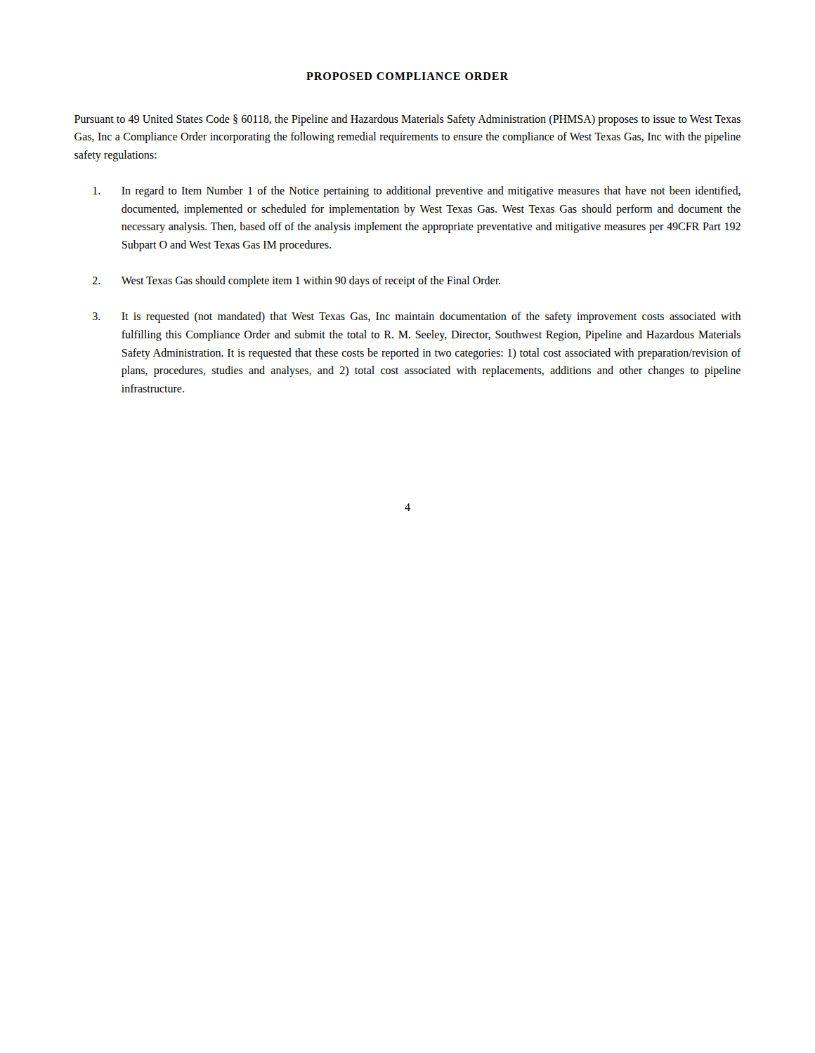PROPOSED COMPLIANCE ORDER
Pursuant to 49 United States Code § 60118, the Pipeline and Hazardous Materials Safety Administration (PHMSA) proposes to issue to West Texas Gas, Inc a Compliance Order incorporating the following remedial requirements to ensure the compliance of West Texas Gas, Inc with the pipeline safety regulations:
In regard to Item Number 1 of the Notice pertaining to additional preventive and mitigative measures that have not been identified, documented, implemented or scheduled for implementation by West Texas Gas. West Texas Gas should perform and document the necessary analysis. Then, based off of the analysis implement the appropriate preventative and mitigative measures per 49CFR Part 192 Subpart O and West Texas Gas IM procedures.
West Texas Gas should complete item 1 within 90 days of receipt of the Final Order.
It is requested (not mandated) that West Texas Gas, Inc maintain documentation of the safety improvement costs associated with fulfilling this Compliance Order and submit the total to R. M. Seeley, Director, Southwest Region, Pipeline and Hazardous Materials Safety Administration. It is requested that these costs be reported in two categories: 1) total cost associated with preparation/revision of plans, procedures, studies and analyses, and 2) total cost associated with replacements, additions and other changes to pipeline infrastructure.
4